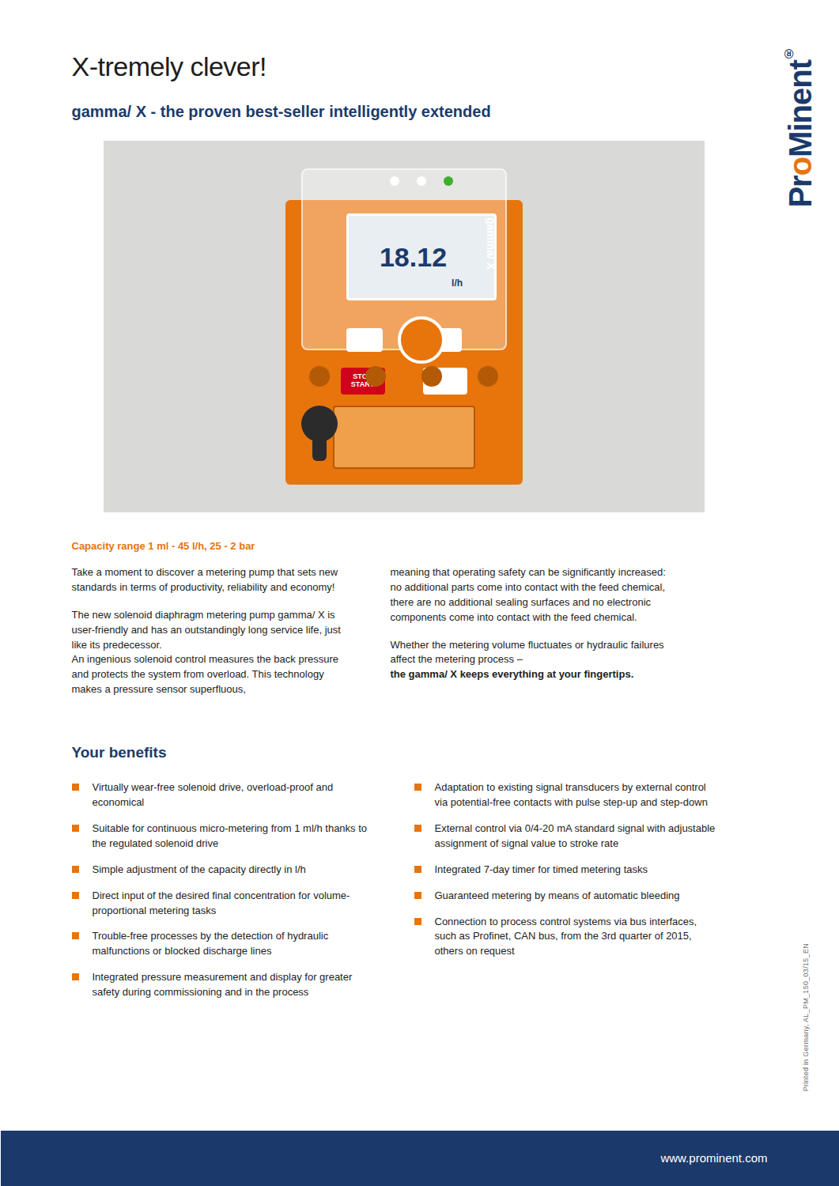Pro Minent®
X-tremely clever!
gamma/ X - the proven best-seller intelligently extended
18.12l/h
STOP
START
gamma/ X
Capacity range 1 ml - 45 l/h, 25 - 2 bar
Take a moment to discover a metering pump that sets new standards in terms of productivity, reliability and economy!
The new solenoid diaphragm metering pump gamma/ X is user-friendly and has an outstandingly long service life, just like its predecessor.
An ingenious solenoid control measures the back pressure and protects the system from overload. This technology makes a pressure sensor superfluous,
meaning that operating safety can be significantly increased: no additional parts come into contact with the feed chemical, there are no additional sealing surfaces and no electronic components come into contact with the feed chemical.
Whether the metering volume fluctuates or hydraulic failures affect the metering process –
the gamma/ X keeps everything at your fingertips.
Your benefits
Virtually wear-free solenoid drive, overload-proof and economical
Suitable for continuous micro-metering from 1 ml/h thanks to the regulated solenoid drive
Simple adjustment of the capacity directly in l/h
Direct input of the desired final concentration for volume-proportional metering tasks
Trouble-free processes by the detection of hydraulic malfunctions or blocked discharge lines
Integrated pressure measurement and display for greater safety during commissioning and in the process
Adaptation to existing signal transducers by external control via potential-free contacts with pulse step-up and step-down
External control via 0/4-20 mA standard signal with adjustable assignment of signal value to stroke rate
Integrated 7-day timer for timed metering tasks
Guaranteed metering by means of automatic bleeding
Connection to process control systems via bus interfaces, such as Profinet, CAN bus, from the 3rd quarter of 2015, others on request
Printed in Germany, AL_PM_150_03/15_EN
www.prominent.com